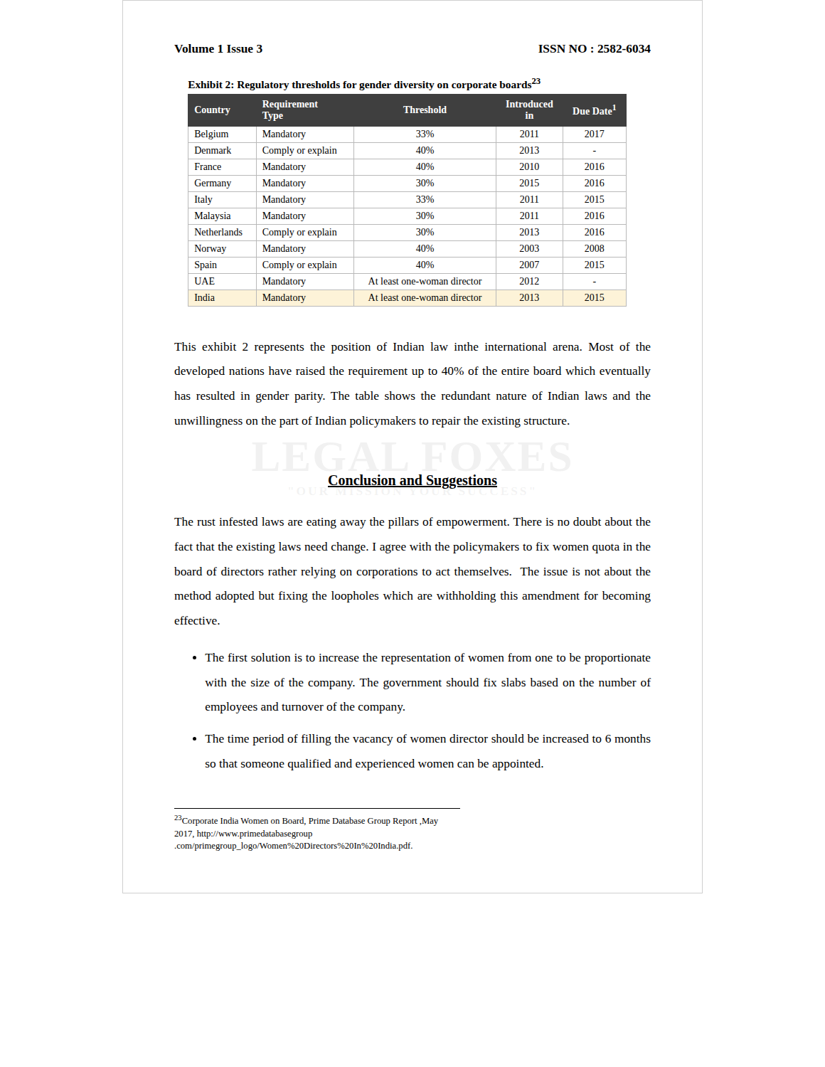LEGAL FOXES"OUR MISSION YOUR SUCCESS"
Volume 1 Issue 3 ISSN NO : 2582-6034
Exhibit 2: Regulatory thresholds for gender diversity on corporate boards23
| Country | Requirement Type | Threshold | Introduced in | Due Date 1 |
| --- | --- | --- | --- | --- |
| Belgium | Mandatory | 33% | 2011 | 2017 |
| Denmark | Comply or explain | 40% | 2013 | - |
| France | Mandatory | 40% | 2010 | 2016 |
| Germany | Mandatory | 30% | 2015 | 2016 |
| Italy | Mandatory | 33% | 2011 | 2015 |
| Malaysia | Mandatory | 30% | 2011 | 2016 |
| Netherlands | Comply or explain | 30% | 2013 | 2016 |
| Norway | Mandatory | 40% | 2003 | 2008 |
| Spain | Comply or explain | 40% | 2007 | 2015 |
| UAE | Mandatory | At least one-woman director | 2012 | - |
| India | Mandatory | At least one-woman director | 2013 | 2015 |
This exhibit 2 represents the position of Indian law inthe international arena. Most of the developed nations have raised the requirement up to 40% of the entire board which eventually has resulted in gender parity. The table shows the redundant nature of Indian laws and the unwillingness on the part of Indian policymakers to repair the existing structure.
Conclusion and Suggestions
The rust infested laws are eating away the pillars of empowerment. There is no doubt about the fact that the existing laws need change. I agree with the policymakers to fix women quota in the board of directors rather relying on corporations to act themselves. The issue is not about the method adopted but fixing the loopholes which are withholding this amendment for becoming effective.
The first solution is to increase the representation of women from one to be proportionate with the size of the company. The government should fix slabs based on the number of employees and turnover of the company.
The time period of filling the vacancy of women director should be increased to 6 months so that someone qualified and experienced women can be appointed.
23Corporate India Women on Board, Prime Database Group Report ,May 2017, http://www.primedatabasegroup .com/primegroup_logo/Women%20Directors%20In%20India.pdf.